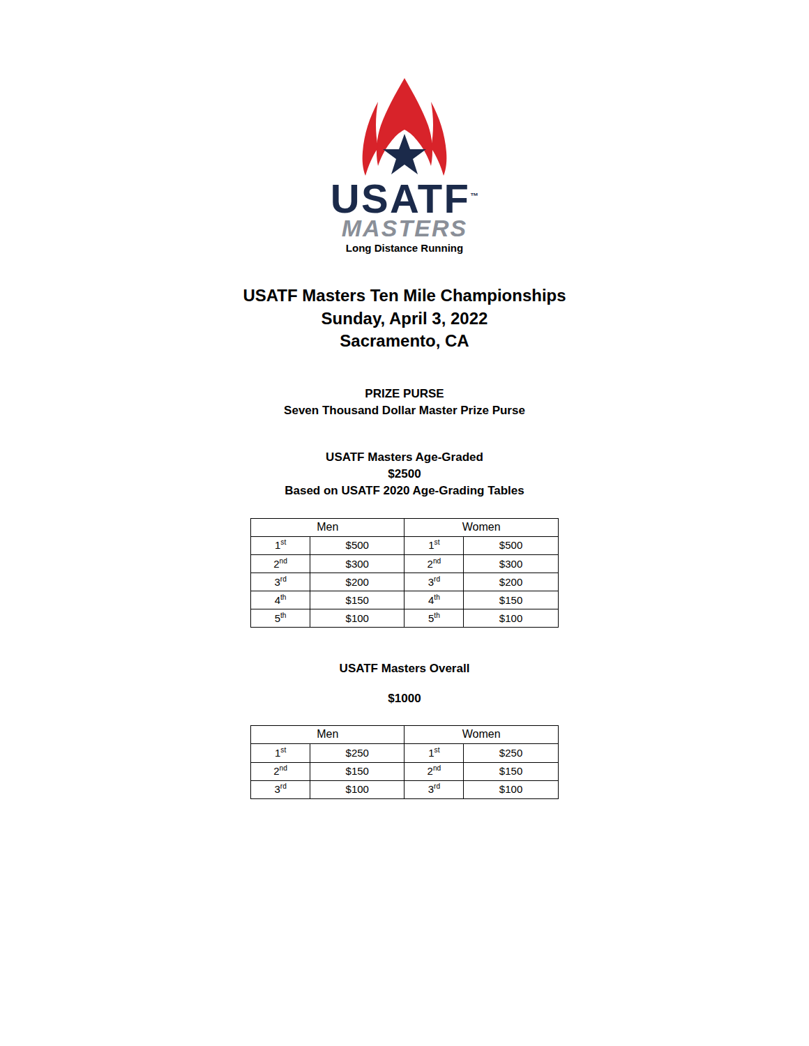USATF™
MASTERS
Long Distance Running
USATF Masters Ten Mile Championships Sunday, April 3, 2022 Sacramento, CA
PRIZE PURSE Seven Thousand Dollar Master Prize Purse
USATF Masters Age-Graded $2500 Based on USATF 2020 Age-Grading Tables
| Men | Women |
| --- | --- |
| 1 st | $500 | 1 st | $500 |
| 2 nd | $300 | 2 nd | $300 |
| 3 rd | $200 | 3 rd | $200 |
| 4 th | $150 | 4 th | $150 |
| 5 th | $100 | 5 th | $100 |
USATF Masters Overall
$1000
| Men | Women |
| --- | --- |
| 1 st | $250 | 1 st | $250 |
| 2 nd | $150 | 2 nd | $150 |
| 3 rd | $100 | 3 rd | $100 |